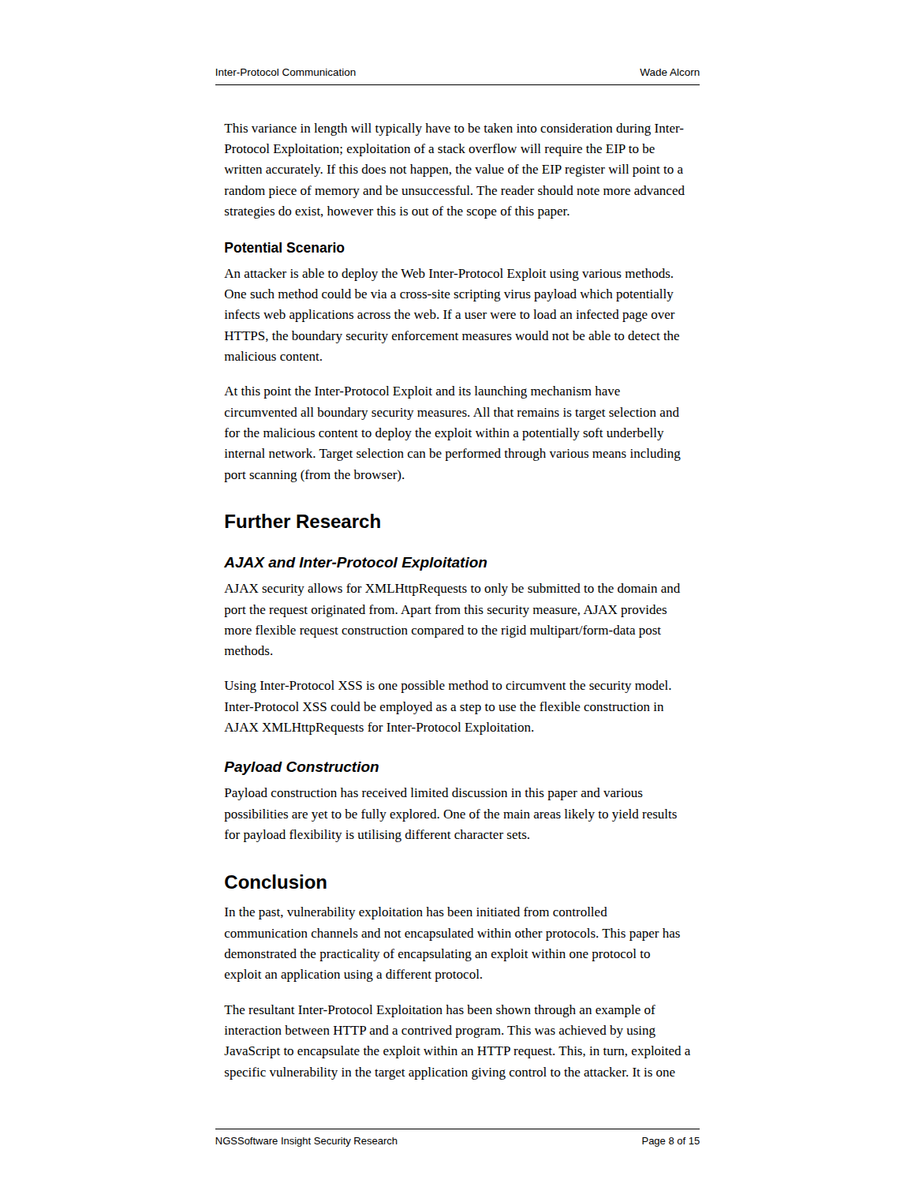Inter-Protocol Communication Wade Alcorn
This variance in length will typically have to be taken into consideration during Inter-Protocol Exploitation; exploitation of a stack overflow will require the EIP to be written accurately. If this does not happen, the value of the EIP register will point to a random piece of memory and be unsuccessful. The reader should note more advanced strategies do exist, however this is out of the scope of this paper.
Potential Scenario
An attacker is able to deploy the Web Inter-Protocol Exploit using various methods. One such method could be via a cross-site scripting virus payload which potentially infects web applications across the web. If a user were to load an infected page over HTTPS, the boundary security enforcement measures would not be able to detect the malicious content.
At this point the Inter-Protocol Exploit and its launching mechanism have circumvented all boundary security measures. All that remains is target selection and for the malicious content to deploy the exploit within a potentially soft underbelly internal network. Target selection can be performed through various means including port scanning (from the browser).
Further Research
AJAX and Inter-Protocol Exploitation
AJAX security allows for XMLHttpRequests to only be submitted to the domain and port the request originated from. Apart from this security measure, AJAX provides more flexible request construction compared to the rigid multipart/form-data post methods.
Using Inter-Protocol XSS is one possible method to circumvent the security model. Inter-Protocol XSS could be employed as a step to use the flexible construction in AJAX XMLHttpRequests for Inter-Protocol Exploitation.
Payload Construction
Payload construction has received limited discussion in this paper and various possibilities are yet to be fully explored. One of the main areas likely to yield results for payload flexibility is utilising different character sets.
Conclusion
In the past, vulnerability exploitation has been initiated from controlled communication channels and not encapsulated within other protocols. This paper has demonstrated the practicality of encapsulating an exploit within one protocol to exploit an application using a different protocol.
The resultant Inter-Protocol Exploitation has been shown through an example of interaction between HTTP and a contrived program. This was achieved by using JavaScript to encapsulate the exploit within an HTTP request. This, in turn, exploited a specific vulnerability in the target application giving control to the attacker. It is one
NGSSoftware Insight Security Research Page 8 of 15